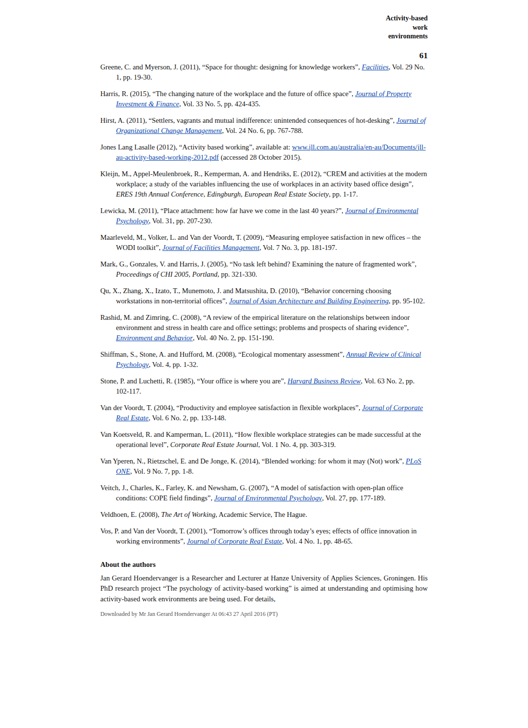Activity-based
work
environments
61
Greene, C. and Myerson, J. (2011), “Space for thought: designing for knowledge workers”, Facilities, Vol. 29 No. 1, pp. 19-30.
Harris, R. (2015), “The changing nature of the workplace and the future of office space”, Journal of Property Investment & Finance, Vol. 33 No. 5, pp. 424-435.
Hirst, A. (2011), “Settlers, vagrants and mutual indifference: unintended consequences of hot-desking”, Journal of Organizational Change Management, Vol. 24 No. 6, pp. 767-788.
Jones Lang Lasalle (2012), “Activity based working”, available at: www.jll.com.au/australia/en-au/Documents/jll-au-activity-based-working-2012.pdf (accessed 28 October 2015).
Kleijn, M., Appel-Meulenbroek, R., Kemperman, A. and Hendriks, E. (2012), “CREM and activities at the modern workplace; a study of the variables influencing the use of workplaces in an activity based office design”, ERES 19th Annual Conference, Edingburgh, European Real Estate Society, pp. 1-17.
Lewicka, M. (2011), “Place attachment: how far have we come in the last 40 years?”, Journal of Environmental Psychology, Vol. 31, pp. 207-230.
Maarleveld, M., Volker, L. and Van der Voordt, T. (2009), “Measuring employee satisfaction in new offices – the WODI toolkit”, Journal of Facilities Management, Vol. 7 No. 3, pp. 181-197.
Mark, G., Gonzales, V. and Harris, J. (2005), “No task left behind? Examining the nature of fragmented work”, Proceedings of CHI 2005, Portland, pp. 321-330.
Qu, X., Zhang, X., Izato, T., Munemoto, J. and Matsushita, D. (2010), “Behavior concerning choosing workstations in non-territorial offices”, Journal of Asian Architecture and Building Engineering, pp. 95-102.
Rashid, M. and Zimring, C. (2008), “A review of the empirical literature on the relationships between indoor environment and stress in health care and office settings; problems and prospects of sharing evidence”, Environment and Behavior, Vol. 40 No. 2, pp. 151-190.
Shiffman, S., Stone, A. and Hufford, M. (2008), “Ecological momentary assessment”, Annual Review of Clinical Psychology, Vol. 4, pp. 1-32.
Stone, P. and Luchetti, R. (1985), “Your office is where you are”, Harvard Business Review, Vol. 63 No. 2, pp. 102-117.
Van der Voordt, T. (2004), “Productivity and employee satisfaction in flexible workplaces”, Journal of Corporate Real Estate, Vol. 6 No. 2, pp. 133-148.
Van Koetsveld, R. and Kamperman, L. (2011), “How flexible workplace strategies can be made successful at the operational level”, Corporate Real Estate Journal, Vol. 1 No. 4, pp. 303-319.
Van Yperen, N., Rietzschel, E. and De Jonge, K. (2014), “Blended working: for whom it may (Not) work”, PLoS ONE, Vol. 9 No. 7, pp. 1-8.
Veitch, J., Charles, K., Farley, K. and Newsham, G. (2007), “A model of satisfaction with open-plan office conditions: COPE field findings”, Journal of Environmental Psychology, Vol. 27, pp. 177-189.
Veldhoen, E. (2008), The Art of Working, Academic Service, The Hague.
Vos, P. and Van der Voordt, T. (2001), “Tomorrow’s offices through today’s eyes; effects of office innovation in working environments”, Journal of Corporate Real Estate, Vol. 4 No. 1, pp. 48-65.
About the authors
Jan Gerard Hoendervanger is a Researcher and Lecturer at Hanze University of Applies Sciences, Groningen. His PhD research project “The psychology of activity-based working” is aimed at understanding and optimising how activity-based work environments are being used. For details,
Downloaded by Mr Jan Gerard Hoendervanger At 06:43 27 April 2016 (PT)